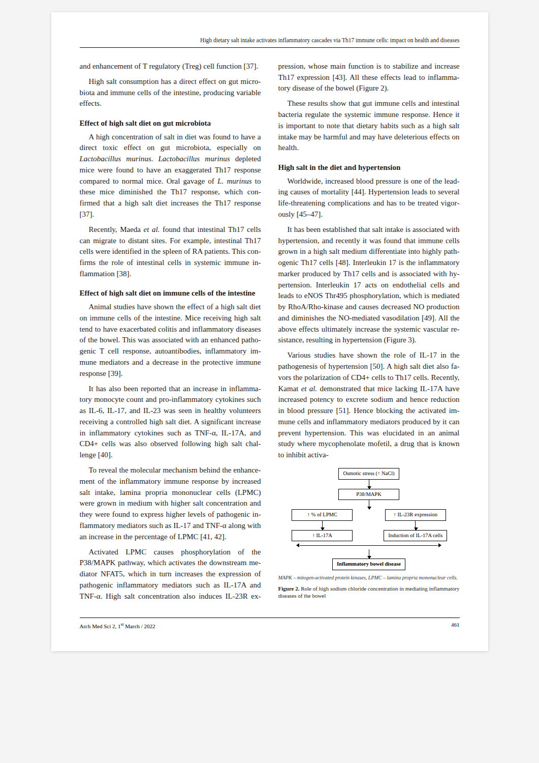High dietary salt intake activates inflammatory cascades via Th17 immune cells: impact on health and diseases
and enhancement of T regulatory (Treg) cell function [37].
High salt consumption has a direct effect on gut microbiota and immune cells of the intestine, producing variable effects.
Effect of high salt diet on gut microbiota
A high concentration of salt in diet was found to have a direct toxic effect on gut microbiota, especially on Lactobacillus murinus. Lactobacillus murinus depleted mice were found to have an exaggerated Th17 response compared to normal mice. Oral gavage of L. murinus to these mice diminished the Th17 response, which confirmed that a high salt diet increases the Th17 response [37].
Recently, Maeda et al. found that intestinal Th17 cells can migrate to distant sites. For example, intestinal Th17 cells were identified in the spleen of RA patients. This confirms the role of intestinal cells in systemic immune inflammation [38].
Effect of high salt diet on immune cells of the intestine
Animal studies have shown the effect of a high salt diet on immune cells of the intestine. Mice receiving high salt tend to have exacerbated colitis and inflammatory diseases of the bowel. This was associated with an enhanced pathogenic T cell response, autoantibodies, inflammatory immune mediators and a decrease in the protective immune response [39].
It has also been reported that an increase in inflammatory monocyte count and pro-inflammatory cytokines such as IL-6, IL-17, and IL-23 was seen in healthy volunteers receiving a controlled high salt diet. A significant increase in inflammatory cytokines such as TNF-α, IL-17A, and CD4+ cells was also observed following high salt challenge [40].
To reveal the molecular mechanism behind the enhancement of the inflammatory immune response by increased salt intake, lamina propria mononuclear cells (LPMC) were grown in medium with higher salt concentration and they were found to express higher levels of pathogenic inflammatory mediators such as IL-17 and TNF-α along with an increase in the percentage of LPMC [41, 42].
Activated LPMC causes phosphorylation of the P38/MAPK pathway, which activates the downstream mediator NFAT5, which in turn increases the expression of pathogenic inflammatory mediators such as IL-17A and TNF-α. High salt concentration also induces IL-23R expression, whose main function is to stabilize and increase Th17 expression [43]. All these effects lead to inflammatory disease of the bowel (Figure 2).
These results show that gut immune cells and intestinal bacteria regulate the systemic immune response. Hence it is important to note that dietary habits such as a high salt intake may be harmful and may have deleterious effects on health.
High salt in the diet and hypertension
Worldwide, increased blood pressure is one of the leading causes of mortality [44]. Hypertension leads to several life-threatening complications and has to be treated vigorously [45–47].
It has been established that salt intake is associated with hypertension, and recently it was found that immune cells grown in a high salt medium differentiate into highly pathogenic Th17 cells [48]. Interleukin 17 is the inflammatory marker produced by Th17 cells and is associated with hypertension. Interleukin 17 acts on endothelial cells and leads to eNOS Thr495 phosphorylation, which is mediated by RhoA/Rho-kinase and causes decreased NO production and diminishes the NO-mediated vasodilation [49]. All the above effects ultimately increase the systemic vascular resistance, resulting in hypertension (Figure 3).
Various studies have shown the role of IL-17 in the pathogenesis of hypertension [50]. A high salt diet also favors the polarization of CD4+ cells to Th17 cells. Recently, Kamat et al. demonstrated that mice lacking IL-17A have increased potency to excrete sodium and hence reduction in blood pressure [51]. Hence blocking the activated immune cells and inflammatory mediators produced by it can prevent hypertension. This was elucidated in an animal study where mycophenolate mofetil, a drug that is known to inhibit activa-
Osmotic stress (↑ NaCl)
P38/MAPK
↑ % of LPMC
↑ IL-17A
↑ IL-23R expression
Induction of IL-17A cells
Inflammatory bowel disease
MAPK – mitogen-activated protein kinases, LPMC – lamina propria mononuclear cells.
Figure 2. Role of high sodium chloride concentration in mediating inflammatory diseases of the bowel
Arch Med Sci 2, 1st March / 2022
461